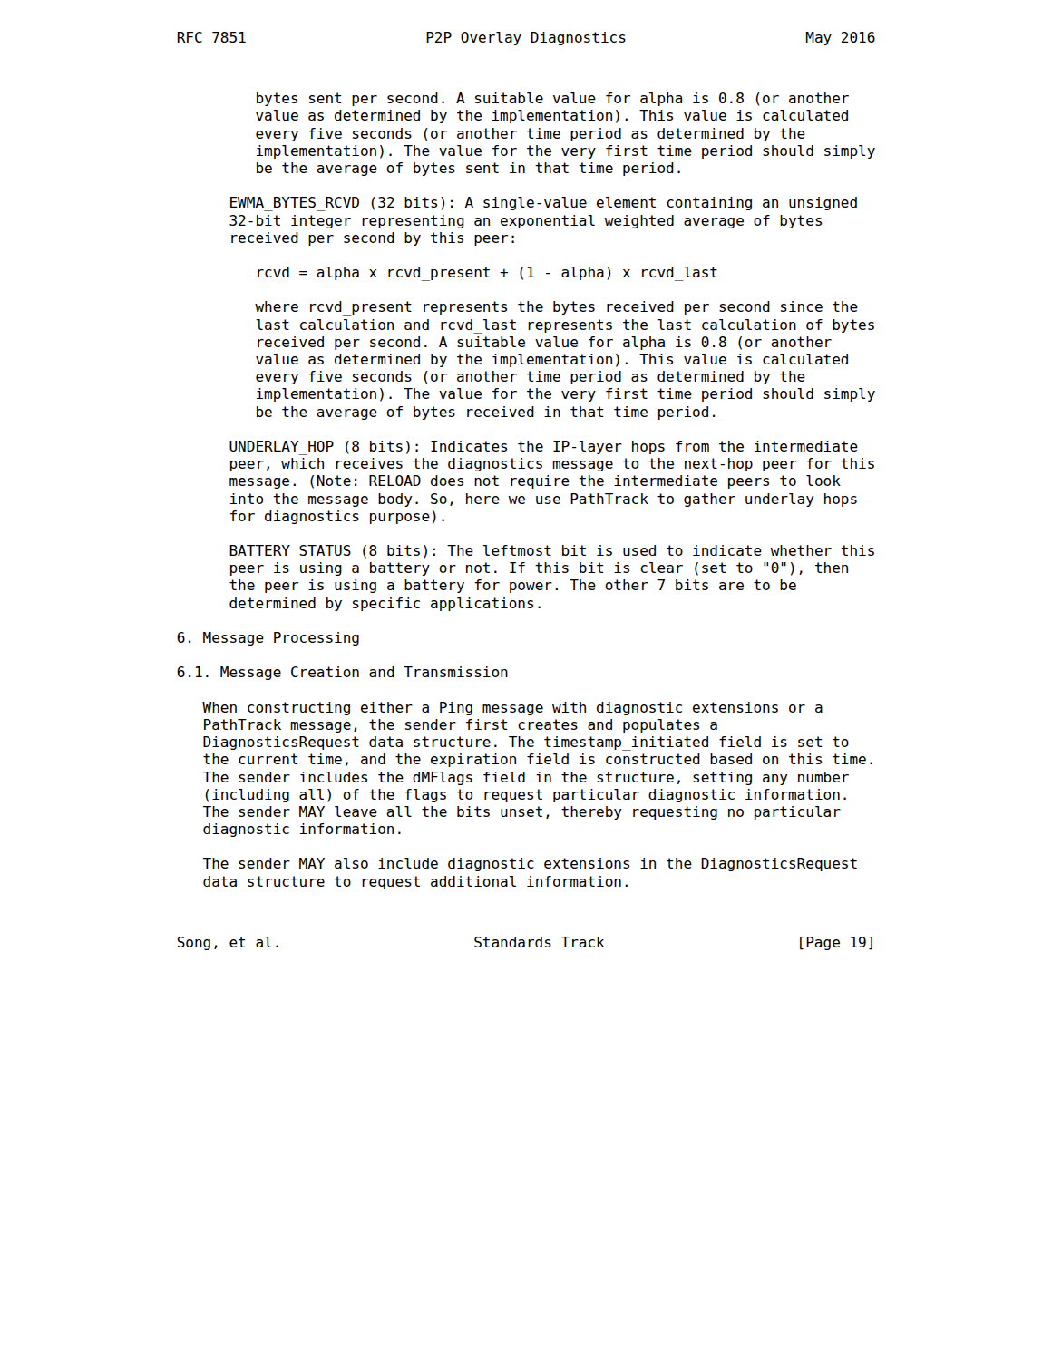RFC 7851 P2P Overlay Diagnostics May 2016
bytes sent per second. A suitable value for alpha is 0.8 (or another value as determined by the implementation). This value is calculated every five seconds (or another time period as determined by the implementation). The value for the very first time period should simply be the average of bytes sent in that time period.
EWMA_BYTES_RCVD (32 bits): A single-value element containing an unsigned 32-bit integer representing an exponential weighted average of bytes received per second by this peer:
rcvd = alpha x rcvd_present + (1 - alpha) x rcvd_last
where rcvd_present represents the bytes received per second since the last calculation and rcvd_last represents the last calculation of bytes received per second. A suitable value for alpha is 0.8 (or another value as determined by the implementation). This value is calculated every five seconds (or another time period as determined by the implementation). The value for the very first time period should simply be the average of bytes received in that time period.
UNDERLAY_HOP (8 bits): Indicates the IP-layer hops from the intermediate peer, which receives the diagnostics message to the next-hop peer for this message. (Note: RELOAD does not require the intermediate peers to look into the message body. So, here we use PathTrack to gather underlay hops for diagnostics purpose).
BATTERY_STATUS (8 bits): The leftmost bit is used to indicate whether this peer is using a battery or not. If this bit is clear (set to "0"), then the peer is using a battery for power. The other 7 bits are to be determined by specific applications.
6. Message Processing
6.1. Message Creation and Transmission
When constructing either a Ping message with diagnostic extensions or a PathTrack message, the sender first creates and populates a DiagnosticsRequest data structure. The timestamp_initiated field is set to the current time, and the expiration field is constructed based on this time. The sender includes the dMFlags field in the structure, setting any number (including all) of the flags to request particular diagnostic information. The sender MAY leave all the bits unset, thereby requesting no particular diagnostic information.
The sender MAY also include diagnostic extensions in the DiagnosticsRequest data structure to request additional information.
Song, et al. Standards Track [Page 19]